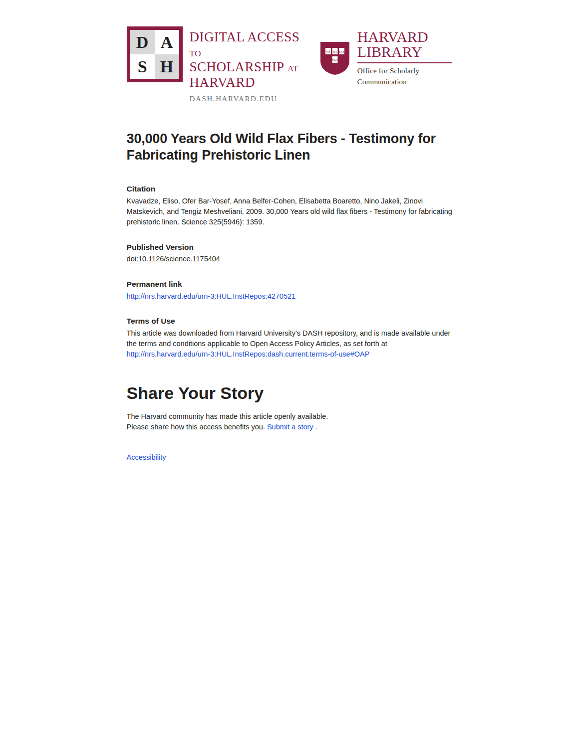DASH
DIGITAL ACCESS TO
SCHOLARSHIP AT HARVARD
DASH.HARVARD.EDU
VE RI TAS TAS
HARVARD LIBRARY
Office for Scholarly Communication
30,000 Years Old Wild Flax Fibers - Testimony for Fabricating Prehistoric Linen
Citation
Kvavadze, Eliso, Ofer Bar-Yosef, Anna Belfer-Cohen, Elisabetta Boaretto, Nino Jakeli, Zinovi Matskevich, and Tengiz Meshveliani. 2009. 30,000 Years old wild flax fibers - Testimony for fabricating prehistoric linen. Science 325(5946): 1359.
Published Version
doi:10.1126/science.1175404
Permanent link
http://nrs.harvard.edu/urn-3:HUL.InstRepos:4270521
Terms of Use
This article was downloaded from Harvard University's DASH repository, and is made available under the terms and conditions applicable to Open Access Policy Articles, as set forth at http://nrs.harvard.edu/urn-3:HUL.InstRepos:dash.current.terms-of-use#OAP
Share Your Story
The Harvard community has made this article openly available.
Please share how this access benefits you. Submit a story .
Accessibility